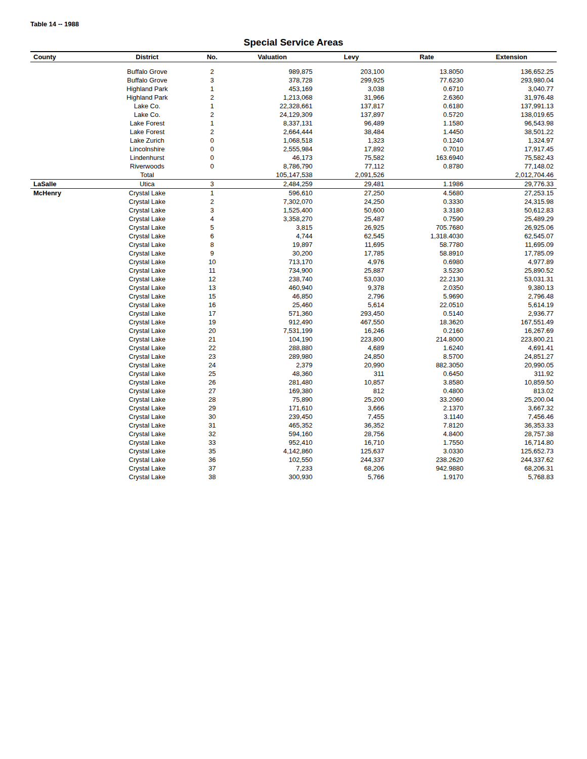Table 14 -- 1988
Special Service Areas
| County | District | No. | Valuation | Levy | Rate | Extension |
| --- | --- | --- | --- | --- | --- | --- |
| | Buffalo Grove | 2 | 989,875 | 203,100 | 13.8050 | 136,652.25 |
| | Buffalo Grove | 3 | 378,728 | 299,925 | 77.6230 | 293,980.04 |
| | Highland Park | 1 | 453,169 | 3,038 | 0.6710 | 3,040.77 |
| | Highland Park | 2 | 1,213,068 | 31,966 | 2.6360 | 31,976.48 |
| | Lake Co. | 1 | 22,328,661 | 137,817 | 0.6180 | 137,991.13 |
| | Lake Co. | 2 | 24,129,309 | 137,897 | 0.5720 | 138,019.65 |
| | Lake Forest | 1 | 8,337,131 | 96,489 | 1.1580 | 96,543.98 |
| | Lake Forest | 2 | 2,664,444 | 38,484 | 1.4450 | 38,501.22 |
| | Lake Zurich | 0 | 1,068,518 | 1,323 | 0.1240 | 1,324.97 |
| | Lincolnshire | 0 | 2,555,984 | 17,892 | 0.7010 | 17,917.45 |
| | Lindenhurst | 0 | 46,173 | 75,582 | 163.6940 | 75,582.43 |
| | Riverwoods | 0 | 8,786,790 | 77,112 | 0.8780 | 77,148.02 |
| | Total | | 105,147,538 | 2,091,526 | | 2,012,704.46 |
| LaSalle | Utica | 3 | 2,484,259 | 29,481 | 1.1986 | 29,776.33 |
| McHenry | Crystal Lake | 1 | 596,610 | 27,250 | 4.5680 | 27,253.15 |
| | Crystal Lake | 2 | 7,302,070 | 24,250 | 0.3330 | 24,315.98 |
| | Crystal Lake | 3 | 1,525,400 | 50,600 | 3.3180 | 50,612.83 |
| | Crystal Lake | 4 | 3,358,270 | 25,487 | 0.7590 | 25,489.29 |
| | Crystal Lake | 5 | 3,815 | 26,925 | 705.7680 | 26,925.06 |
| | Crystal Lake | 6 | 4,744 | 62,545 | 1,318.4030 | 62,545.07 |
| | Crystal Lake | 8 | 19,897 | 11,695 | 58.7780 | 11,695.09 |
| | Crystal Lake | 9 | 30,200 | 17,785 | 58.8910 | 17,785.09 |
| | Crystal Lake | 10 | 713,170 | 4,976 | 0.6980 | 4,977.89 |
| | Crystal Lake | 11 | 734,900 | 25,887 | 3.5230 | 25,890.52 |
| | Crystal Lake | 12 | 238,740 | 53,030 | 22.2130 | 53,031.31 |
| | Crystal Lake | 13 | 460,940 | 9,378 | 2.0350 | 9,380.13 |
| | Crystal Lake | 15 | 46,850 | 2,796 | 5.9690 | 2,796.48 |
| | Crystal Lake | 16 | 25,460 | 5,614 | 22.0510 | 5,614.19 |
| | Crystal Lake | 17 | 571,360 | 293,450 | 0.5140 | 2,936.77 |
| | Crystal Lake | 19 | 912,490 | 467,550 | 18.3620 | 167,551.49 |
| | Crystal Lake | 20 | 7,531,199 | 16,246 | 0.2160 | 16,267.69 |
| | Crystal Lake | 21 | 104,190 | 223,800 | 214.8000 | 223,800.21 |
| | Crystal Lake | 22 | 288,880 | 4,689 | 1.6240 | 4,691.41 |
| | Crystal Lake | 23 | 289,980 | 24,850 | 8.5700 | 24,851.27 |
| | Crystal Lake | 24 | 2,379 | 20,990 | 882.3050 | 20,990.05 |
| | Crystal Lake | 25 | 48,360 | 311 | 0.6450 | 311.92 |
| | Crystal Lake | 26 | 281,480 | 10,857 | 3.8580 | 10,859.50 |
| | Crystal Lake | 27 | 169,380 | 812 | 0.4800 | 813.02 |
| | Crystal Lake | 28 | 75,890 | 25,200 | 33.2060 | 25,200.04 |
| | Crystal Lake | 29 | 171,610 | 3,666 | 2.1370 | 3,667.32 |
| | Crystal Lake | 30 | 239,450 | 7,455 | 3.1140 | 7,456.46 |
| | Crystal Lake | 31 | 465,352 | 36,352 | 7.8120 | 36,353.33 |
| | Crystal Lake | 32 | 594,160 | 28,756 | 4.8400 | 28,757.38 |
| | Crystal Lake | 33 | 952,410 | 16,710 | 1.7550 | 16,714.80 |
| | Crystal Lake | 35 | 4,142,860 | 125,637 | 3.0330 | 125,652.73 |
| | Crystal Lake | 36 | 102,550 | 244,337 | 238.2620 | 244,337.62 |
| | Crystal Lake | 37 | 7,233 | 68,206 | 942.9880 | 68,206.31 |
| | Crystal Lake | 38 | 300,930 | 5,766 | 1.9170 | 5,768.83 |